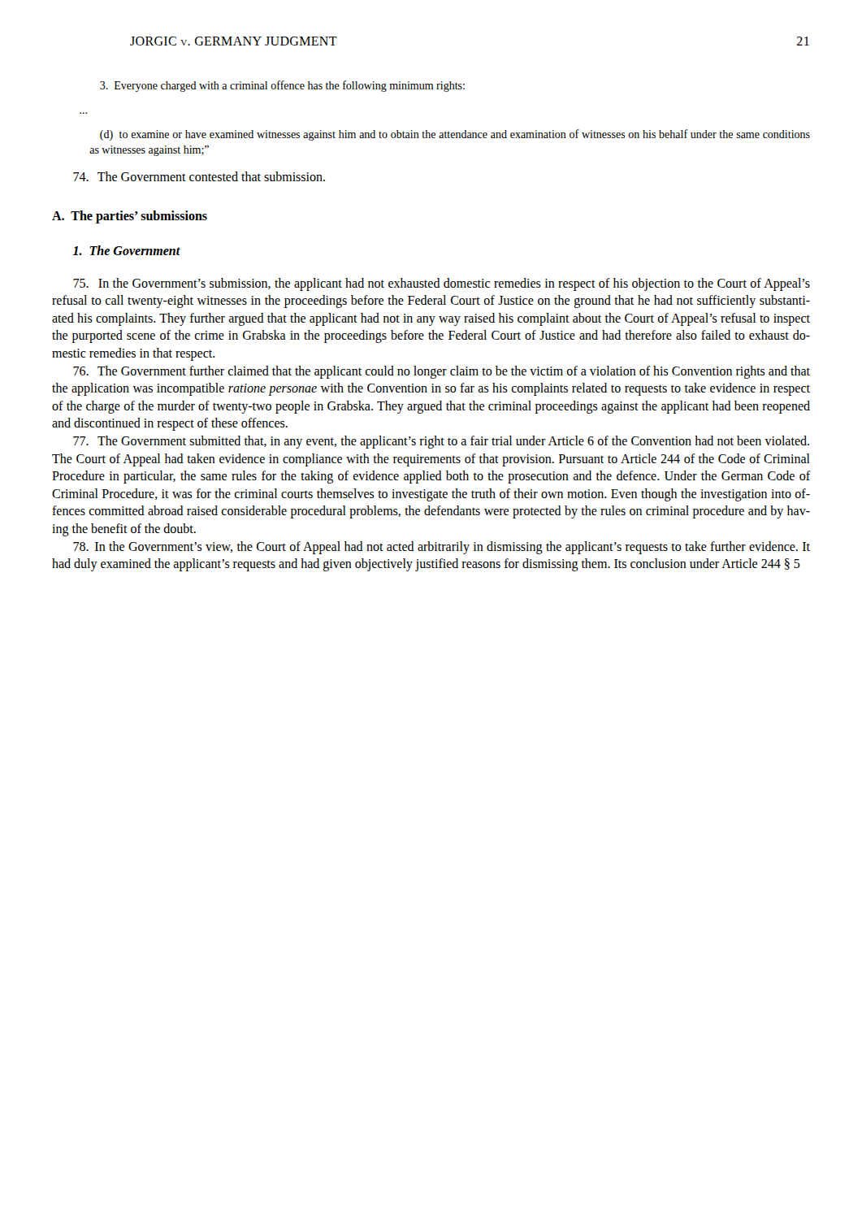JORGIC v. GERMANY JUDGMENT 21
3. Everyone charged with a criminal offence has the following minimum rights:
...
(d) to examine or have examined witnesses against him and to obtain the attendance and examination of witnesses on his behalf under the same conditions as witnesses against him;”
74. The Government contested that submission.
A. The parties’ submissions
1. The Government
75. In the Government’s submission, the applicant had not exhausted domestic remedies in respect of his objection to the Court of Appeal’s refusal to call twenty-eight witnesses in the proceedings before the Federal Court of Justice on the ground that he had not sufficiently substantiated his complaints. They further argued that the applicant had not in any way raised his complaint about the Court of Appeal’s refusal to inspect the purported scene of the crime in Grabska in the proceedings before the Federal Court of Justice and had therefore also failed to exhaust domestic remedies in that respect.
76. The Government further claimed that the applicant could no longer claim to be the victim of a violation of his Convention rights and that the application was incompatible ratione personae with the Convention in so far as his complaints related to requests to take evidence in respect of the charge of the murder of twenty-two people in Grabska. They argued that the criminal proceedings against the applicant had been reopened and discontinued in respect of these offences.
77. The Government submitted that, in any event, the applicant’s right to a fair trial under Article 6 of the Convention had not been violated. The Court of Appeal had taken evidence in compliance with the requirements of that provision. Pursuant to Article 244 of the Code of Criminal Procedure in particular, the same rules for the taking of evidence applied both to the prosecution and the defence. Under the German Code of Criminal Procedure, it was for the criminal courts themselves to investigate the truth of their own motion. Even though the investigation into offences committed abroad raised considerable procedural problems, the defendants were protected by the rules on criminal procedure and by having the benefit of the doubt.
78. In the Government’s view, the Court of Appeal had not acted arbitrarily in dismissing the applicant’s requests to take further evidence. It had duly examined the applicant’s requests and had given objectively justified reasons for dismissing them. Its conclusion under Article 244 § 5